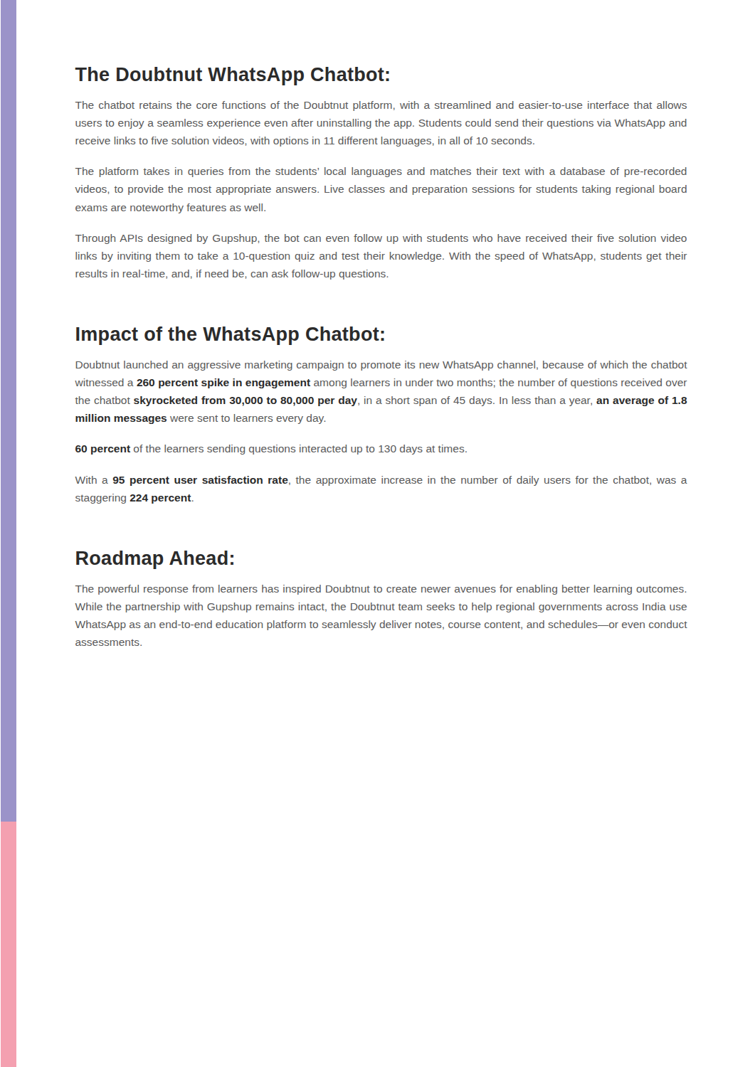The Doubtnut WhatsApp Chatbot:
The chatbot retains the core functions of the Doubtnut platform, with a streamlined and easier-to-use interface that allows users to enjoy a seamless experience even after uninstalling the app. Students could send their questions via WhatsApp and receive links to five solution videos, with options in 11 different languages, in all of 10 seconds.
The platform takes in queries from the students’ local languages and matches their text with a database of pre-recorded videos, to provide the most appropriate answers. Live classes and preparation sessions for students taking regional board exams are noteworthy features as well.
Through APIs designed by Gupshup, the bot can even follow up with students who have received their five solution video links by inviting them to take a 10-question quiz and test their knowledge. With the speed of WhatsApp, students get their results in real-time, and, if need be, can ask follow-up questions.
Impact of the WhatsApp Chatbot:
Doubtnut launched an aggressive marketing campaign to promote its new WhatsApp channel, because of which the chatbot witnessed a 260 percent spike in engagement among learners in under two months; the number of questions received over the chatbot skyrocketed from 30,000 to 80,000 per day, in a short span of 45 days. In less than a year, an average of 1.8 million messages were sent to learners every day.
60 percent of the learners sending questions interacted up to 130 days at times.
With a 95 percent user satisfaction rate, the approximate increase in the number of daily users for the chatbot, was a staggering 224 percent.
Roadmap Ahead:
The powerful response from learners has inspired Doubtnut to create newer avenues for enabling better learning outcomes. While the partnership with Gupshup remains intact, the Doubtnut team seeks to help regional governments across India use WhatsApp as an end-to-end education platform to seamlessly deliver notes, course content, and schedules—or even conduct assessments.